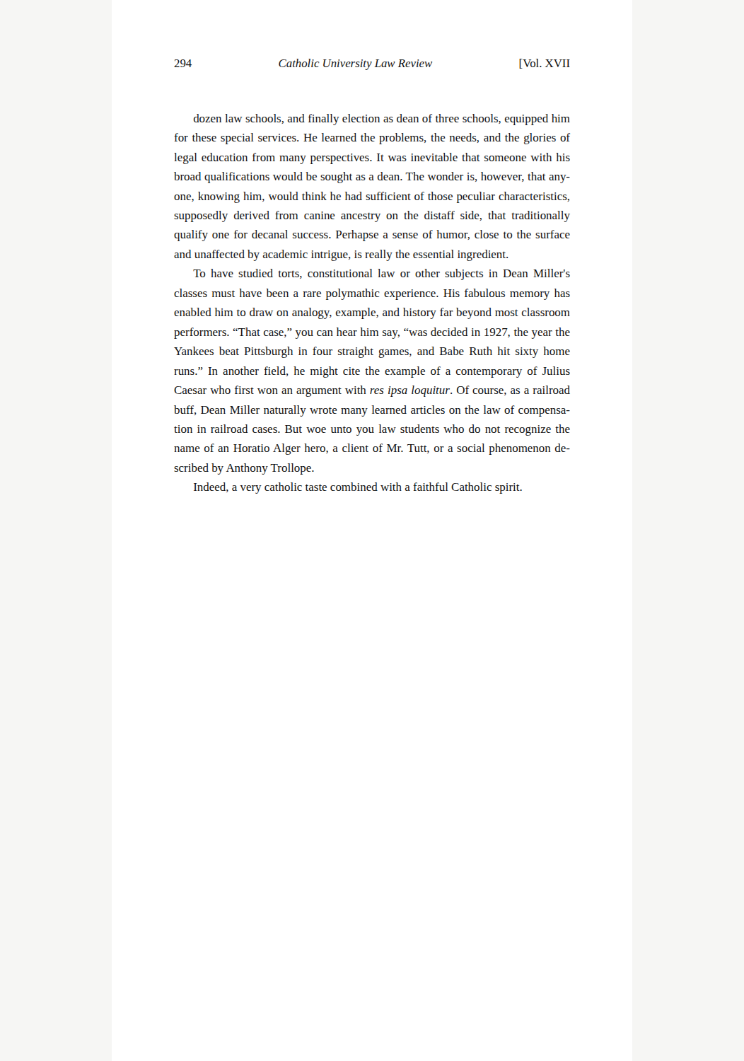294 Catholic University Law Review [Vol. XVII
dozen law schools, and finally election as dean of three schools, equipped him for these special services. He learned the problems, the needs, and the glories of legal education from many perspectives. It was inevitable that someone with his broad qualifications would be sought as a dean. The wonder is, however, that anyone, knowing him, would think he had sufficient of those peculiar characteristics, supposedly derived from canine ancestry on the distaff side, that traditionally qualify one for decanal success. Perhapse a sense of humor, close to the surface and unaffected by academic intrigue, is really the essential ingredient.
To have studied torts, constitutional law or other subjects in Dean Miller's classes must have been a rare polymathic experience. His fabulous memory has enabled him to draw on analogy, example, and history far beyond most classroom performers. “That case,” you can hear him say, “was decided in 1927, the year the Yankees beat Pittsburgh in four straight games, and Babe Ruth hit sixty home runs.” In another field, he might cite the example of a contemporary of Julius Caesar who first won an argument with res ipsa loquitur. Of course, as a railroad buff, Dean Miller naturally wrote many learned articles on the law of compensation in railroad cases. But woe unto you law students who do not recognize the name of an Horatio Alger hero, a client of Mr. Tutt, or a social phenomenon described by Anthony Trollope.
Indeed, a very catholic taste combined with a faithful Catholic spirit.